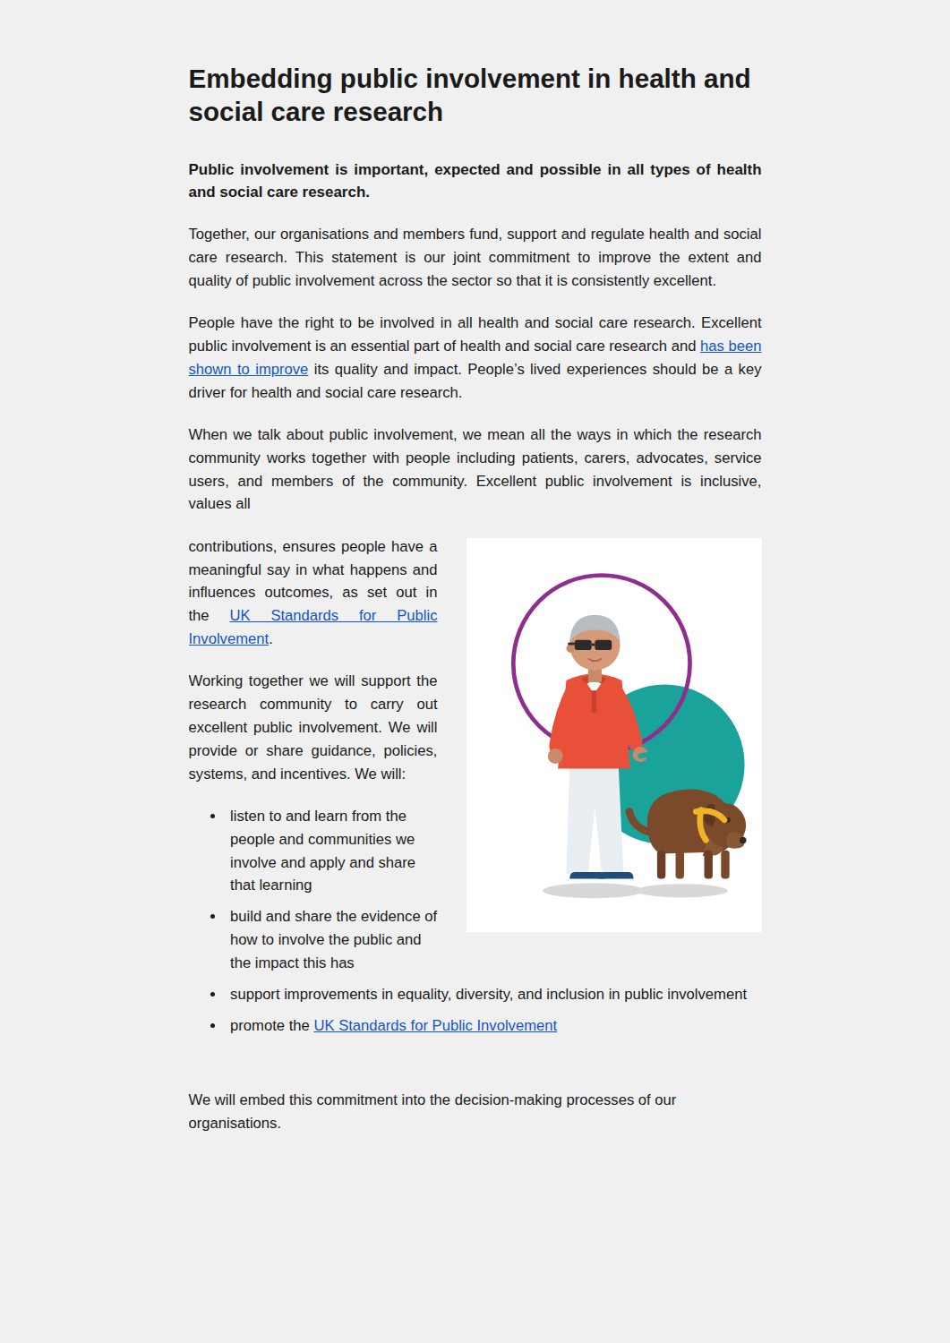Embedding public involvement in health and social care research
Public involvement is important, expected and possible in all types of health and social care research.
Together, our organisations and members fund, support and regulate health and social care research. This statement is our joint commitment to improve the extent and quality of public involvement across the sector so that it is consistently excellent.
People have the right to be involved in all health and social care research. Excellent public involvement is an essential part of health and social care research and has been shown to improve its quality and impact. People’s lived experiences should be a key driver for health and social care research.
When we talk about public involvement, we mean all the ways in which the research community works together with people including patients, carers, advocates, service users, and members of the community. Excellent public involvement is inclusive, values all
contributions, ensures people have a meaningful say in what happens and influences outcomes, as set out in the UK Standards for Public Involvement.
Working together we will support the research community to carry out excellent public involvement. We will provide or share guidance, policies, systems, and incentives. We will:
listen to and learn from the people and communities we involve and apply and share that learning
build and share the evidence of how to involve the public and the impact this has
support improvements in equality, diversity, and inclusion in public involvement
promote the UK Standards for Public Involvement
We will embed this commitment into the decision-making processes of our organisations.